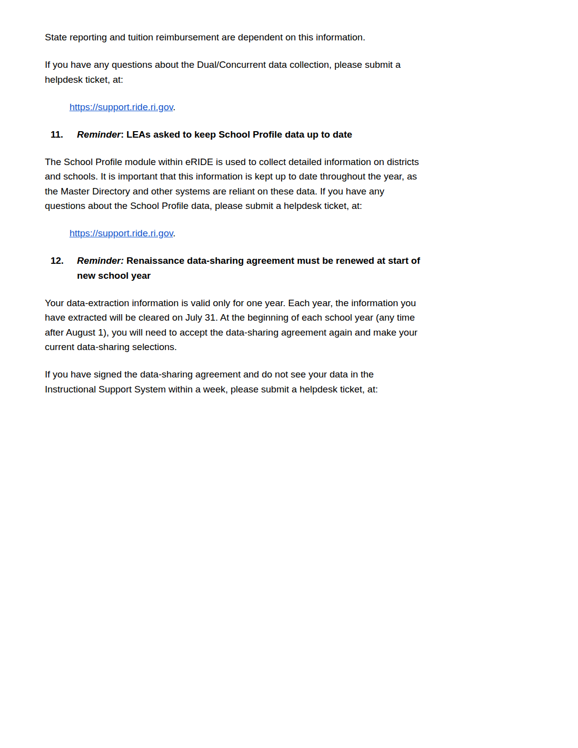State reporting and tuition reimbursement are dependent on this information.
If you have any questions about the Dual/Concurrent data collection, please submit a helpdesk ticket, at:
https://support.ride.ri.gov.
11. Reminder: LEAs asked to keep School Profile data up to date
The School Profile module within eRIDE is used to collect detailed information on districts and schools. It is important that this information is kept up to date throughout the year, as the Master Directory and other systems are reliant on these data. If you have any questions about the School Profile data, please submit a helpdesk ticket, at:
https://support.ride.ri.gov.
12. Reminder: Renaissance data-sharing agreement must be renewed at start of new school year
Your data-extraction information is valid only for one year. Each year, the information you have extracted will be cleared on July 31. At the beginning of each school year (any time after August 1), you will need to accept the data-sharing agreement again and make your current data-sharing selections.
If you have signed the data-sharing agreement and do not see your data in the Instructional Support System within a week, please submit a helpdesk ticket, at: